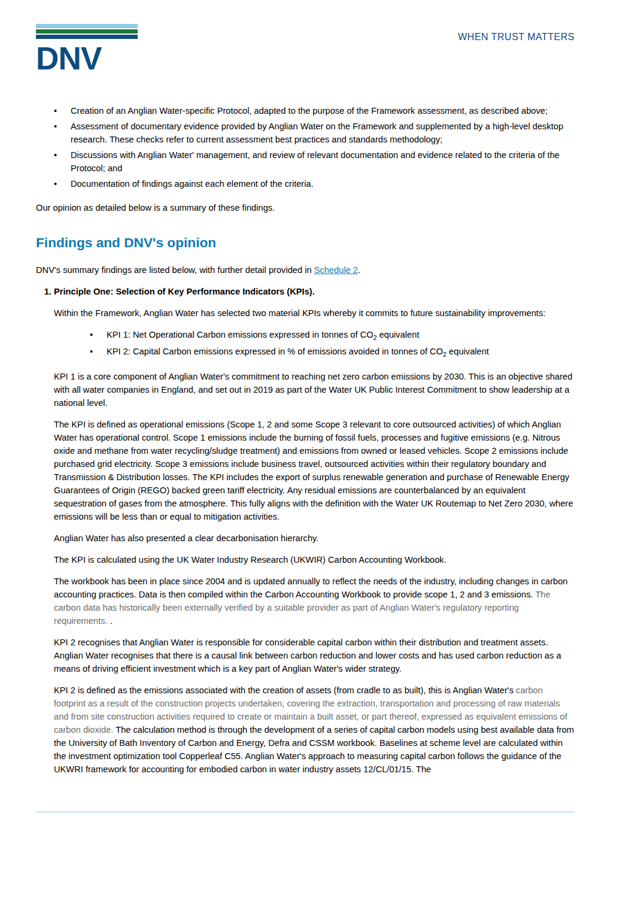DNV
WHEN TRUST MATTERS
Creation of an Anglian Water-specific Protocol, adapted to the purpose of the Framework assessment, as described above;
Assessment of documentary evidence provided by Anglian Water on the Framework and supplemented by a high-level desktop research. These checks refer to current assessment best practices and standards methodology;
Discussions with Anglian Water' management, and review of relevant documentation and evidence related to the criteria of the Protocol; and
Documentation of findings against each element of the criteria.
Our opinion as detailed below is a summary of these findings.
Findings and DNV's opinion
DNV's summary findings are listed below, with further detail provided in Schedule 2.
Principle One: Selection of Key Performance Indicators (KPIs).
Within the Framework, Anglian Water has selected two material KPIs whereby it commits to future sustainability improvements:
KPI 1: Net Operational Carbon emissions expressed in tonnes of CO2 equivalent
KPI 2: Capital Carbon emissions expressed in % of emissions avoided in tonnes of CO2 equivalent
KPI 1 is a core component of Anglian Water's commitment to reaching net zero carbon emissions by 2030. This is an objective shared with all water companies in England, and set out in 2019 as part of the Water UK Public Interest Commitment to show leadership at a national level.
The KPI is defined as operational emissions (Scope 1, 2 and some Scope 3 relevant to core outsourced activities) of which Anglian Water has operational control. Scope 1 emissions include the burning of fossil fuels, processes and fugitive emissions (e.g. Nitrous oxide and methane from water recycling/sludge treatment) and emissions from owned or leased vehicles. Scope 2 emissions include purchased grid electricity. Scope 3 emissions include business travel, outsourced activities within their regulatory boundary and Transmission & Distribution losses. The KPI includes the export of surplus renewable generation and purchase of Renewable Energy Guarantees of Origin (REGO) backed green tariff electricity. Any residual emissions are counterbalanced by an equivalent sequestration of gases from the atmosphere. This fully aligns with the definition with the Water UK Routemap to Net Zero 2030, where emissions will be less than or equal to mitigation activities.
Anglian Water has also presented a clear decarbonisation hierarchy.
The KPI is calculated using the UK Water Industry Research (UKWIR) Carbon Accounting Workbook.
The workbook has been in place since 2004 and is updated annually to reflect the needs of the industry, including changes in carbon accounting practices. Data is then compiled within the Carbon Accounting Workbook to provide scope 1, 2 and 3 emissions. The carbon data has historically been externally verified by a suitable provider as part of Anglian Water's regulatory reporting requirements. .
KPI 2 recognises that Anglian Water is responsible for considerable capital carbon within their distribution and treatment assets. Anglian Water recognises that there is a causal link between carbon reduction and lower costs and has used carbon reduction as a means of driving efficient investment which is a key part of Anglian Water's wider strategy.
KPI 2 is defined as the emissions associated with the creation of assets (from cradle to as built), this is Anglian Water's carbon footprint as a result of the construction projects undertaken, covering the extraction, transportation and processing of raw materials and from site construction activities required to create or maintain a built asset, or part thereof, expressed as equivalent emissions of carbon dioxide. The calculation method is through the development of a series of capital carbon models using best available data from the University of Bath Inventory of Carbon and Energy, Defra and CSSM workbook. Baselines at scheme level are calculated within the investment optimization tool Copperleaf C55. Anglian Water's approach to measuring capital carbon follows the guidance of the UKWRI framework for accounting for embodied carbon in water industry assets 12/CL/01/15. The